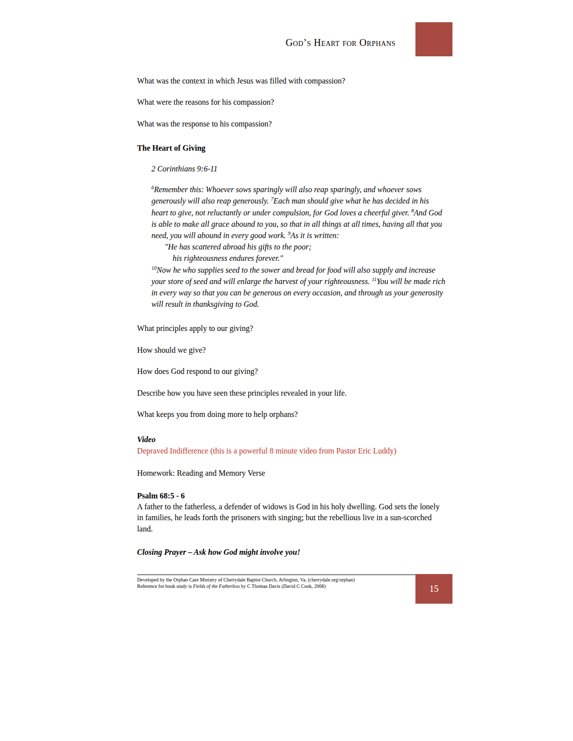God’s Heart for Orphans
What was the context in which Jesus was filled with compassion?
What were the reasons for his compassion?
What was the response to his compassion?
The Heart of Giving
2 Corinthians 9:6-11
6Remember this: Whoever sows sparingly will also reap sparingly, and whoever sows generously will also reap generously. 7Each man should give what he has decided in his heart to give, not reluctantly or under compulsion, for God loves a cheerful giver. 8And God is able to make all grace abound to you, so that in all things at all times, having all that you need, you will abound in every good work. 9As it is written:
"He has scattered abroad his gifts to the poor;
his righteousness endures forever."
10Now he who supplies seed to the sower and bread for food will also supply and increase your store of seed and will enlarge the harvest of your righteousness. 11You will be made rich in every way so that you can be generous on every occasion, and through us your generosity will result in thanksgiving to God.
What principles apply to our giving?
How should we give?
How does God respond to our giving?
Describe how you have seen these principles revealed in your life.
What keeps you from doing more to help orphans?
Video
Depraved Indifference (this is a powerful 8 minute video from Pastor Eric Luddy)
Homework: Reading and Memory Verse
Psalm 68:5 - 6
A father to the fatherless, a defender of widows is God in his holy dwelling. God sets the lonely in families, he leads forth the prisoners with singing; but the rebellious live in a sun-scorched land.
Closing Prayer – Ask how God might involve you!
15
Developed by the Orphan Care Ministry of Cherrydale Baptist Church, Arlington, Va. (cherrydale.org/orphan)
Reference for book study is Fields of the Fatherless by C Thomas Davis (David C Cook, 2008)